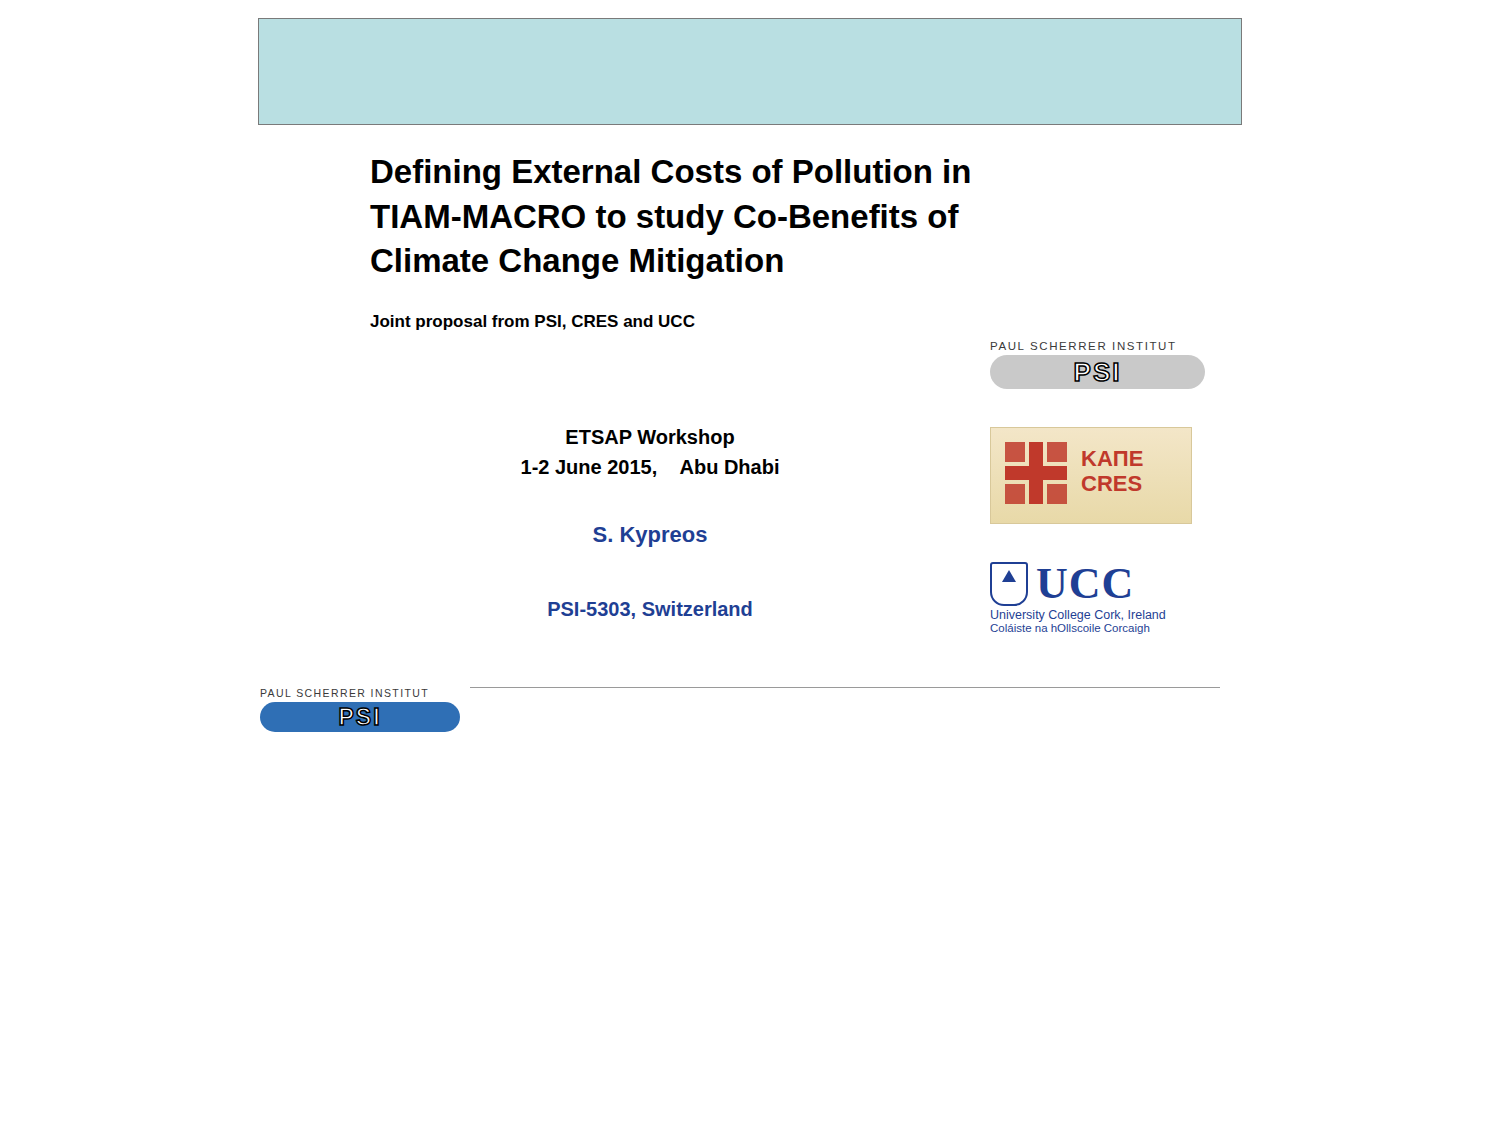Defining External Costs of Pollution in TIAM-MACRO to study Co-Benefits of Climate Change Mitigation
Joint proposal from PSI, CRES and UCC
ETSAP Workshop
1-2 June 2015, Abu Dhabi
S. Kypreos
PSI-5303, Switzerland
PAUL SCHERRER INSTITUT
PSI
ΚΑΠΕ
CRES
UCC
University College Cork, Ireland
Coláiste na hOllscoile Corcaigh
PAUL SCHERRER INSTITUT
PSI